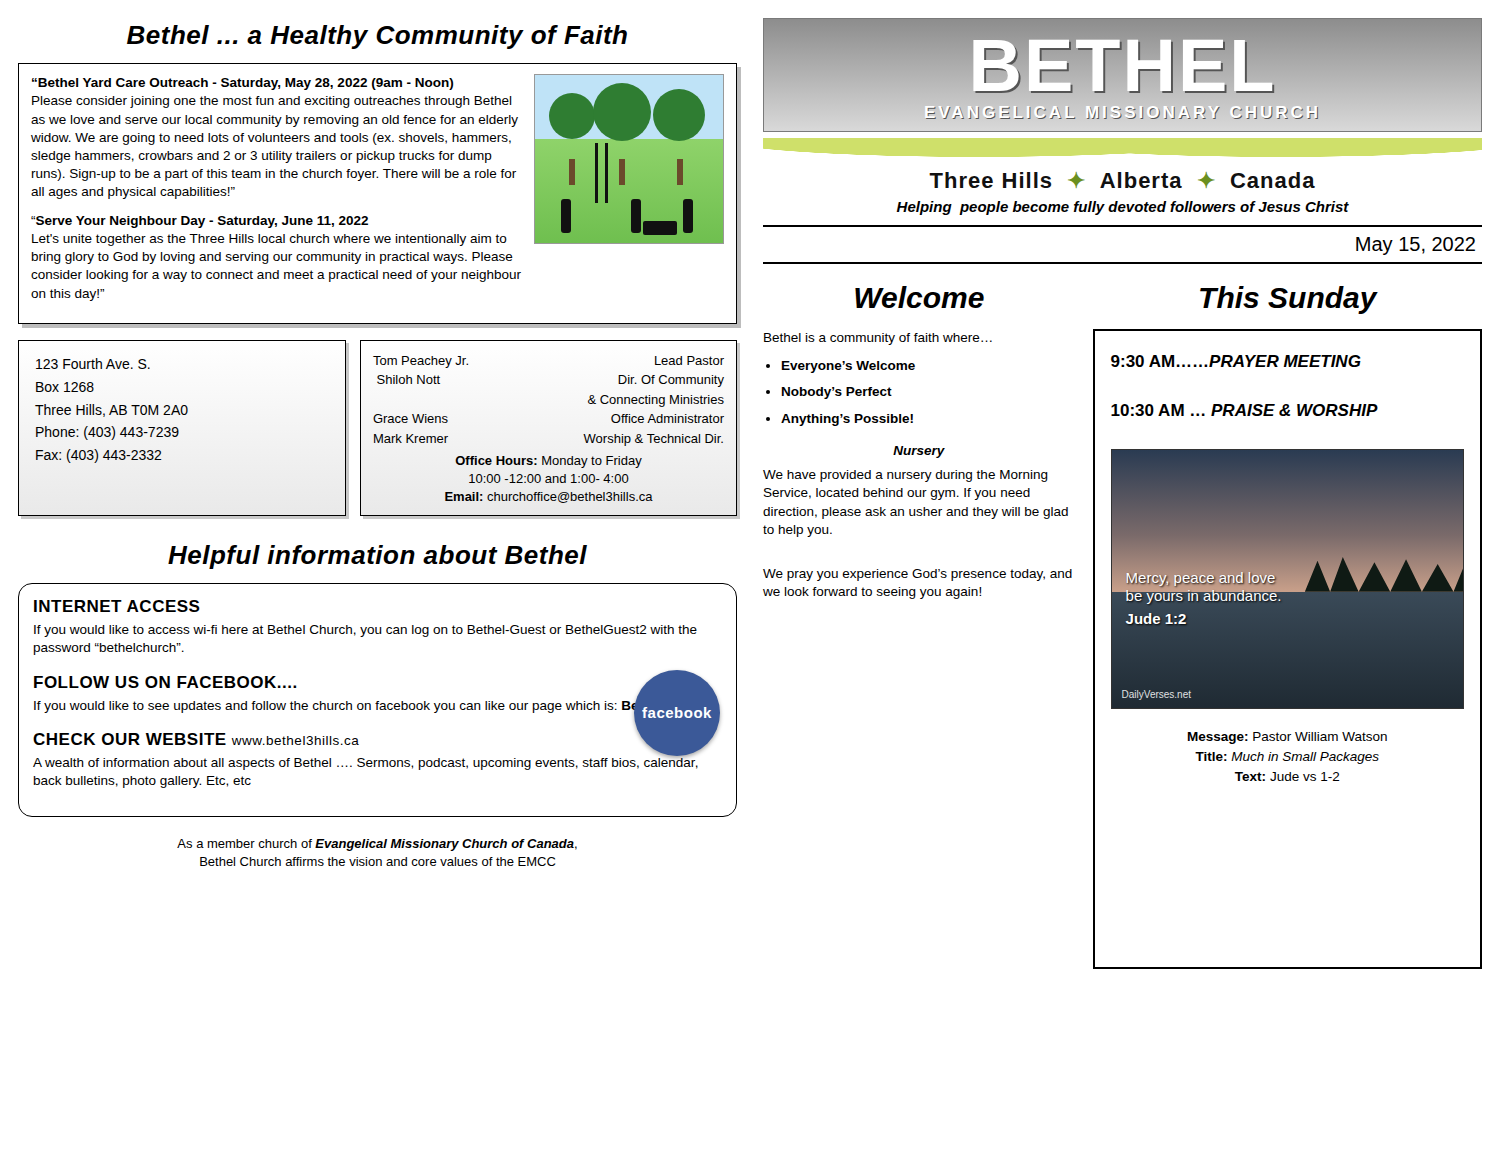Bethel ... a Healthy Community of Faith
“Bethel Yard Care Outreach - Saturday, May 28, 2022 (9am - Noon)
Please consider joining one the most fun and exciting outreaches through Bethel as we love and serve our local community by removing an old fence for an elderly widow. We are going to need lots of volunteers and tools (ex. shovels, hammers, sledge hammers, crowbars and 2 or 3 utility trailers or pickup trucks for dump runs). Sign-up to be a part of this team in the church foyer. There will be a role for all ages and physical capabilities!”
“Serve Your Neighbour Day - Saturday, June 11, 2022
Let's unite together as the Three Hills local church where we intentionally aim to bring glory to God by loving and serving our community in practical ways. Please consider looking for a way to connect and meet a practical need of your neighbour on this day!”
123 Fourth Ave. S.
Box 1268
Three Hills, AB T0M 2A0
Phone: (403) 443-7239
Fax: (403) 443-2332
| Tom Peachey Jr. | Lead Pastor |
| Shiloh Nott | Dir. Of Community |
| | & Connecting Ministries |
| Grace Wiens | Office Administrator |
| Mark Kremer | Worship & Technical Dir. |
Office Hours: Monday to Friday
10:00 -12:00 and 1:00- 4:00
Email: churchoffice@bethel3hills.ca
Helpful information about Bethel
INTERNET ACCESS
If you would like to access wi-fi here at Bethel Church, you can log on to Bethel-Guest or BethelGuest2 with the password “bethelchurch”.
FOLLOW US ON FACEBOOK....
If you would like to see updates and follow the church on facebook you can like our page which is: Bethel3Hills
CHECK OUR WEBSITE www.bethel3hills.ca
A wealth of information about all aspects of Bethel …. Sermons, podcast, upcoming events, staff bios, calendar, back bulletins, photo gallery. Etc, etc
facebook
As a member church of Evangelical Missionary Church of Canada,
Bethel Church affirms the vision and core values of the EMCC
BETHEL
EVANGELICAL MISSIONARY CHURCH
Three Hills ✦ Alberta ✦ Canada
Helping people become fully devoted followers of Jesus Christ
May 15, 2022
Welcome
Bethel is a community of faith where…
Everyone’s Welcome
Nobody’s Perfect
Anything’s Possible!
Nursery
We have provided a nursery during the Morning Service, located behind our gym. If you need direction, please ask an usher and they will be glad to help you.
We pray you experience God’s presence today, and we look forward to seeing you again!
This Sunday
9:30 AM……PRAYER MEETING
10:30 AM … PRAISE & WORSHIP
Mercy, peace and love
be yours in abundance.
Jude 1:2
DailyVerses.net
Message: Pastor William Watson
Title: Much in Small Packages
Text: Jude vs 1-2